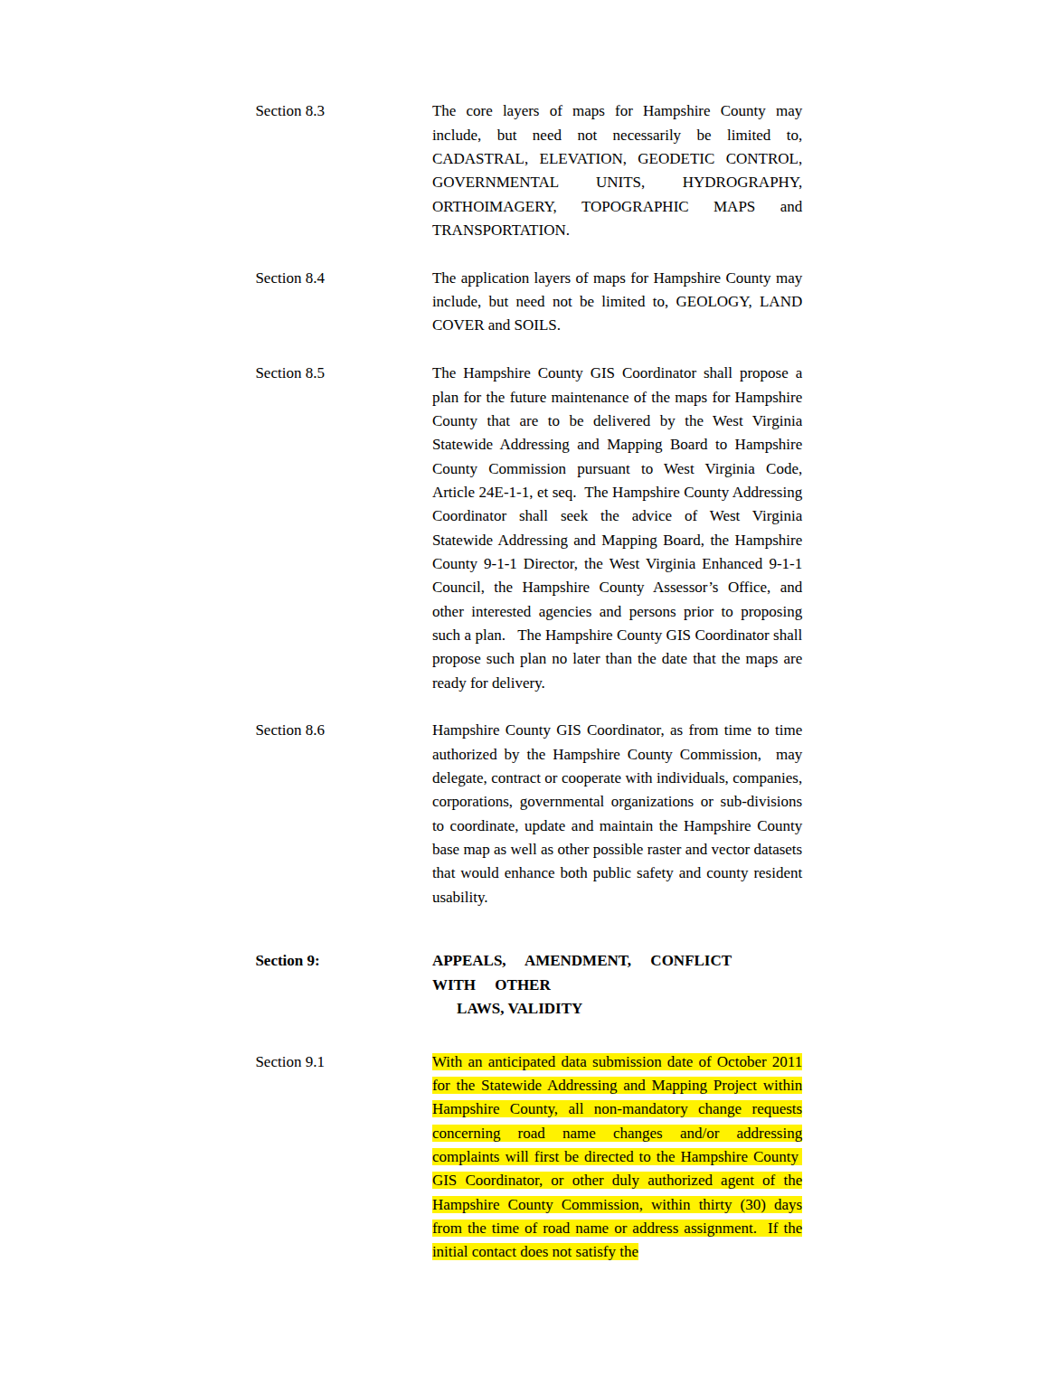Section 8.3
The core layers of maps for Hampshire County may include, but need not necessarily be limited to, CADASTRAL, ELEVATION, GEODETIC CONTROL, GOVERNMENTAL UNITS, HYDROGRAPHY, ORTHOIMAGERY, TOPOGRAPHIC MAPS and TRANSPORTATION.
Section 8.4
The application layers of maps for Hampshire County may include, but need not be limited to, GEOLOGY, LAND COVER and SOILS.
Section 8.5
The Hampshire County GIS Coordinator shall propose a plan for the future maintenance of the maps for Hampshire County that are to be delivered by the West Virginia Statewide Addressing and Mapping Board to Hampshire County Commission pursuant to West Virginia Code, Article 24E-1-1, et seq. The Hampshire County Addressing Coordinator shall seek the advice of West Virginia Statewide Addressing and Mapping Board, the Hampshire County 9-1-1 Director, the West Virginia Enhanced 9-1-1 Council, the Hampshire County Assessor’s Office, and other interested agencies and persons prior to proposing such a plan. The Hampshire County GIS Coordinator shall propose such plan no later than the date that the maps are ready for delivery.
Section 8.6
Hampshire County GIS Coordinator, as from time to time authorized by the Hampshire County Commission, may delegate, contract or cooperate with individuals, companies, corporations, governmental organizations or sub-divisions to coordinate, update and maintain the Hampshire County base map as well as other possible raster and vector datasets that would enhance both public safety and county resident usability.
Section 9:
APPEALS, AMENDMENT, CONFLICT WITH OTHERLAWS, VALIDITY
Section 9.1
With an anticipated data submission date of October 2011 for the Statewide Addressing and Mapping Project within Hampshire County, all non-mandatory change requests concerning road name changes and/or addressing complaints will first be directed to the Hampshire County GIS Coordinator, or other duly authorized agent of the Hampshire County Commission, within thirty (30) days from the time of road name or address assignment. If the initial contact does not satisfy the